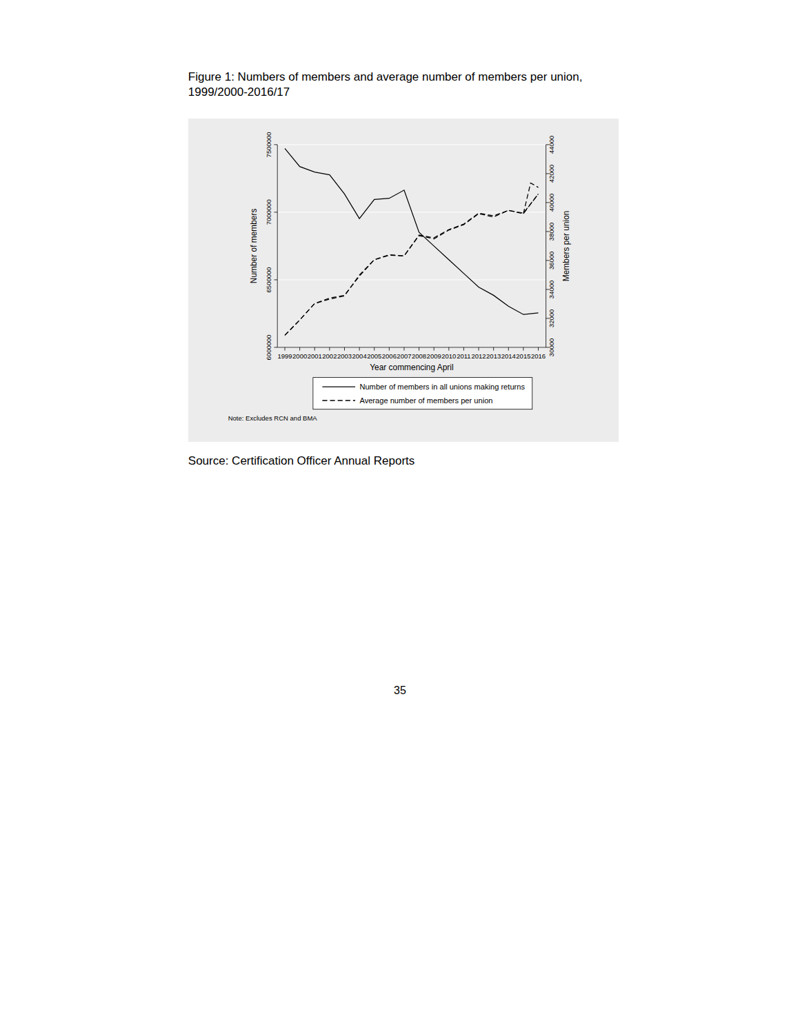Figure 1: Numbers of members and average number of members per union, 1999/2000-2016/17
6000000 6500000 7000000 7500000 Number of members 30000 32000 34000 36000 38000 40000 42000 44000 Members per union 1999 2000 2001 2002 2003 2004 2005 2006 2007 2008 2009 2010 2011 2012 2013 2014 2015 2016 Year commencing April Number of members in all unions making returns Average number of members per union Note: Excludes RCN and BMA
Source: Certification Officer Annual Reports
35